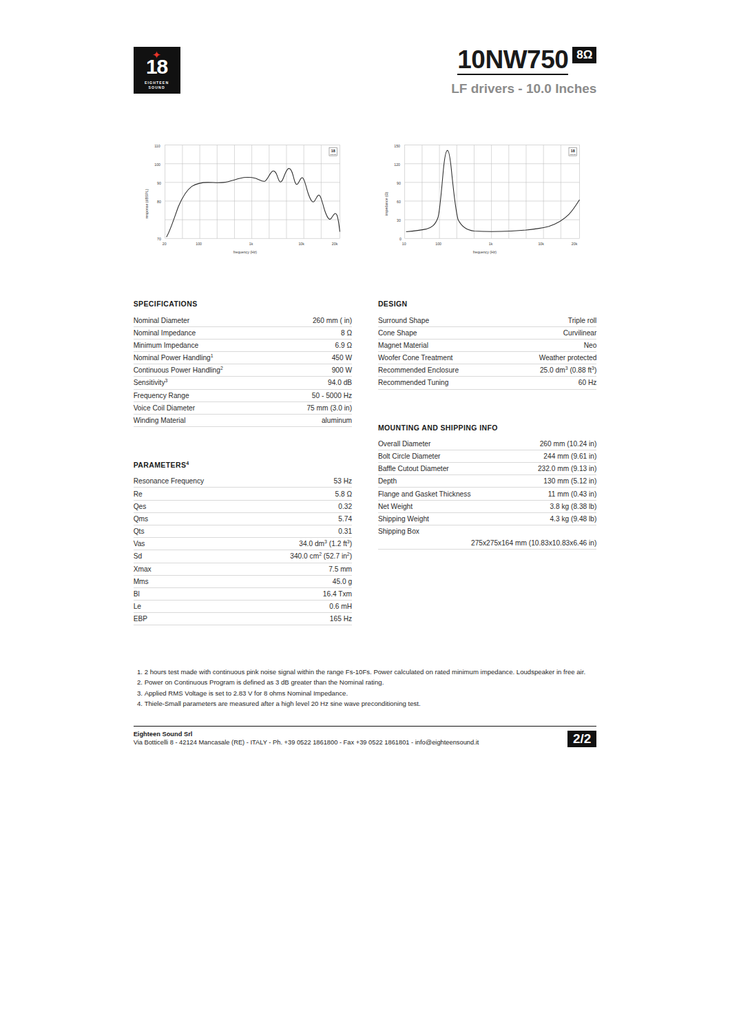✦
18
EIGHTEEN
SOUND
10NW750
8Ω
LF drivers - 10.0 Inches
110 100 90 80 70 20 100 1k 10k 20k frequency (Hz) response (dBSPL) 18 SOUND
150 120 90 60 30 0 10 100 1k 10k 20k frequency (Hz) impedance (Ω) 18 SOUND
Specifications
| Nominal Diameter | 260 mm ( in) |
| Nominal Impedance | 8 Ω |
| Minimum Impedance | 6.9 Ω |
| Nominal Power Handling 1 | 450 W |
| Continuous Power Handling 2 | 900 W |
| Sensitivity 3 | 94.0 dB |
| Frequency Range | 50 - 5000 Hz |
| Voice Coil Diameter | 75 mm (3.0 in) |
| Winding Material | aluminum |
Parameters4
| Resonance Frequency | 53 Hz |
| Re | 5.8 Ω |
| Qes | 0.32 |
| Qms | 5.74 |
| Qts | 0.31 |
| Vas | 34.0 dm 3 (1.2 ft 3 ) |
| Sd | 340.0 cm 2 (52.7 in 2 ) |
| Xmax | 7.5 mm |
| Mms | 45.0 g |
| Bl | 16.4 Txm |
| Le | 0.6 mH |
| EBP | 165 Hz |
Design
| Surround Shape | Triple roll |
| Cone Shape | Curvilinear |
| Magnet Material | Neo |
| Woofer Cone Treatment | Weather protected |
| Recommended Enclosure | 25.0 dm 3 (0.88 ft 3 ) |
| Recommended Tuning | 60 Hz |
Mounting and Shipping Info
| Overall Diameter | 260 mm (10.24 in) |
| Bolt Circle Diameter | 244 mm (9.61 in) |
| Baffle Cutout Diameter | 232.0 mm (9.13 in) |
| Depth | 130 mm (5.12 in) |
| Flange and Gasket Thickness | 11 mm (0.43 in) |
| Net Weight | 3.8 kg (8.38 lb) |
| Shipping Weight | 4.3 kg (9.48 lb) |
| Shipping Box | |
| 275x275x164 mm (10.83x10.83x6.46 in) |
2 hours test made with continuous pink noise signal within the range Fs-10Fs. Power calculated on rated minimum impedance. Loudspeaker in free air.
Power on Continuous Program is defined as 3 dB greater than the Nominal rating.
Applied RMS Voltage is set to 2.83 V for 8 ohms Nominal Impedance.
Thiele-Small parameters are measured after a high level 20 Hz sine wave preconditioning test.
Eighteen Sound Srl
Via Botticelli 8 - 42124 Mancasale (RE) - ITALY - Ph. +39 0522 1861800 - Fax +39 0522 1861801 - info@eighteensound.it
2/2